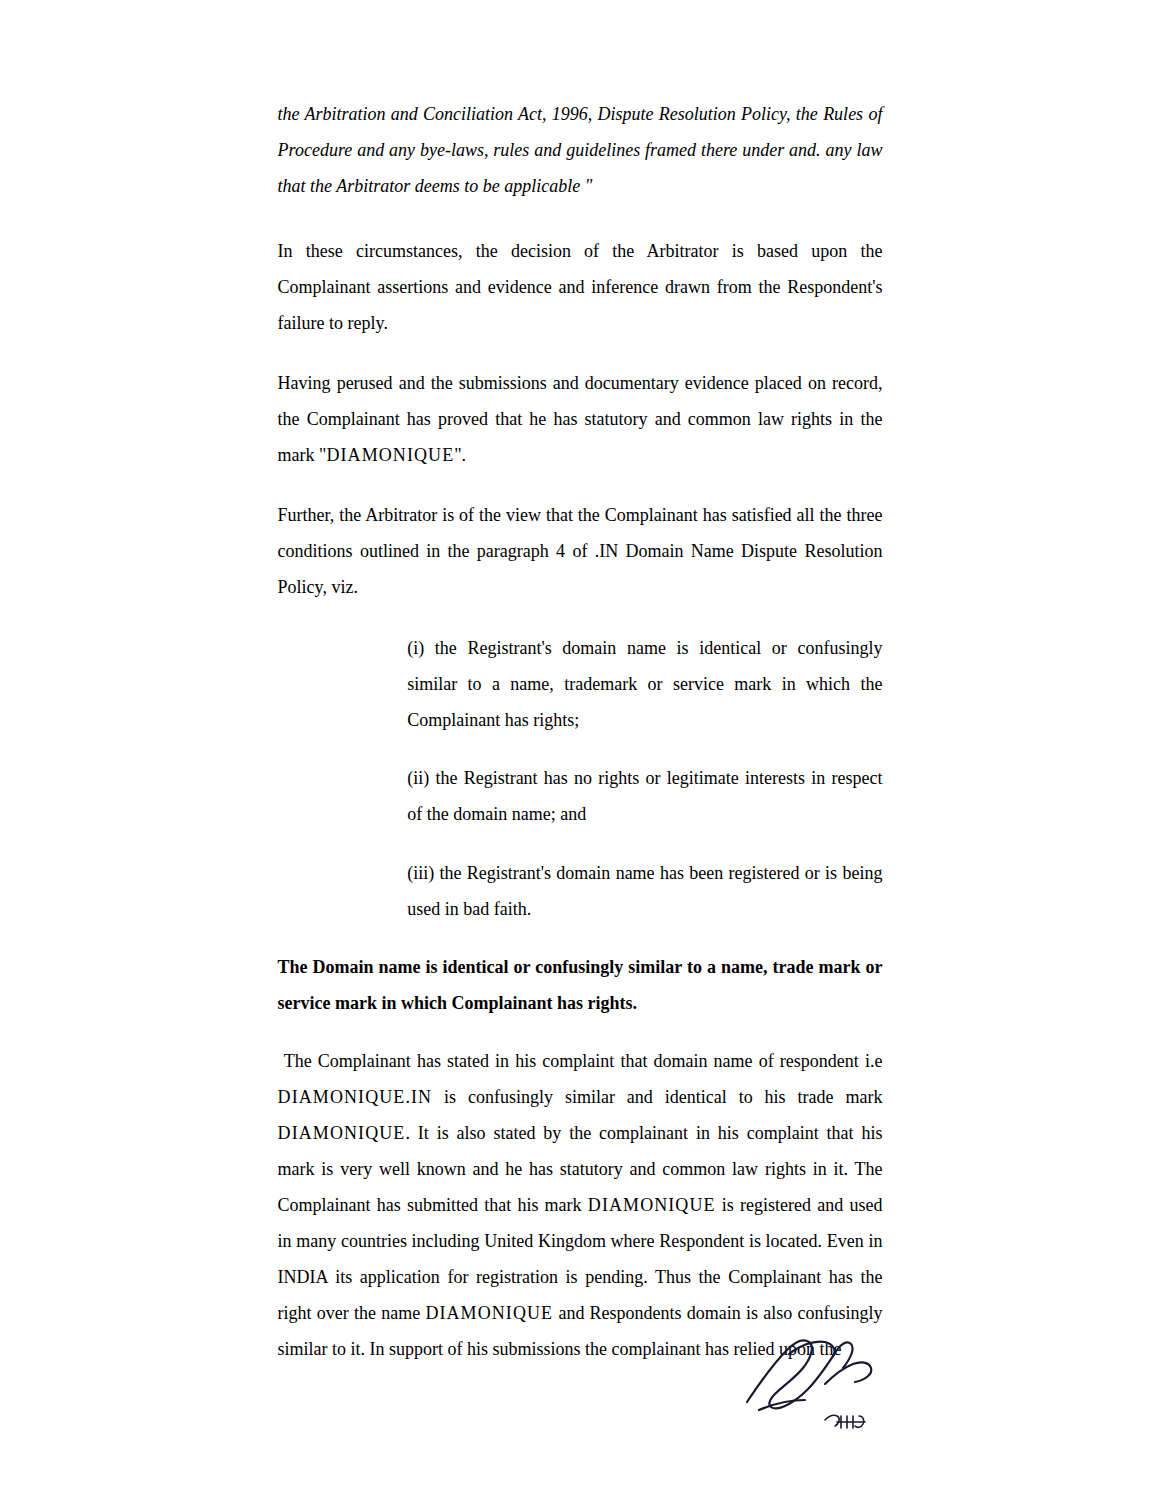the Arbitration and Conciliation Act, 1996, Dispute Resolution Policy, the Rules of Procedure and any bye-laws, rules and guidelines framed there under and. any law that the Arbitrator deems to be applicable "
In these circumstances, the decision of the Arbitrator is based upon the Complainant assertions and evidence and inference drawn from the Respondent's failure to reply.
Having perused and the submissions and documentary evidence placed on record, the Complainant has proved that he has statutory and common law rights in the mark "DIAMONIQUE".
Further, the Arbitrator is of the view that the Complainant has satisfied all the three conditions outlined in the paragraph 4 of .IN Domain Name Dispute Resolution Policy, viz.
(i) the Registrant's domain name is identical or confusingly similar to a name, trademark or service mark in which the Complainant has rights;
(ii) the Registrant has no rights or legitimate interests in respect of the domain name; and
(iii) the Registrant's domain name has been registered or is being used in bad faith.
The Domain name is identical or confusingly similar to a name, trade mark or service mark in which Complainant has rights.
The Complainant has stated in his complaint that domain name of respondent i.e DIAMONIQUE.IN is confusingly similar and identical to his trade mark DIAMONIQUE. It is also stated by the complainant in his complaint that his mark is very well known and he has statutory and common law rights in it. The Complainant has submitted that his mark DIAMONIQUE is registered and used in many countries including United Kingdom where Respondent is located. Even in INDIA its application for registration is pending. Thus the Complainant has the right over the name DIAMONIQUE and Respondents domain is also confusingly similar to it. In support of his submissions the complainant has relied upon the